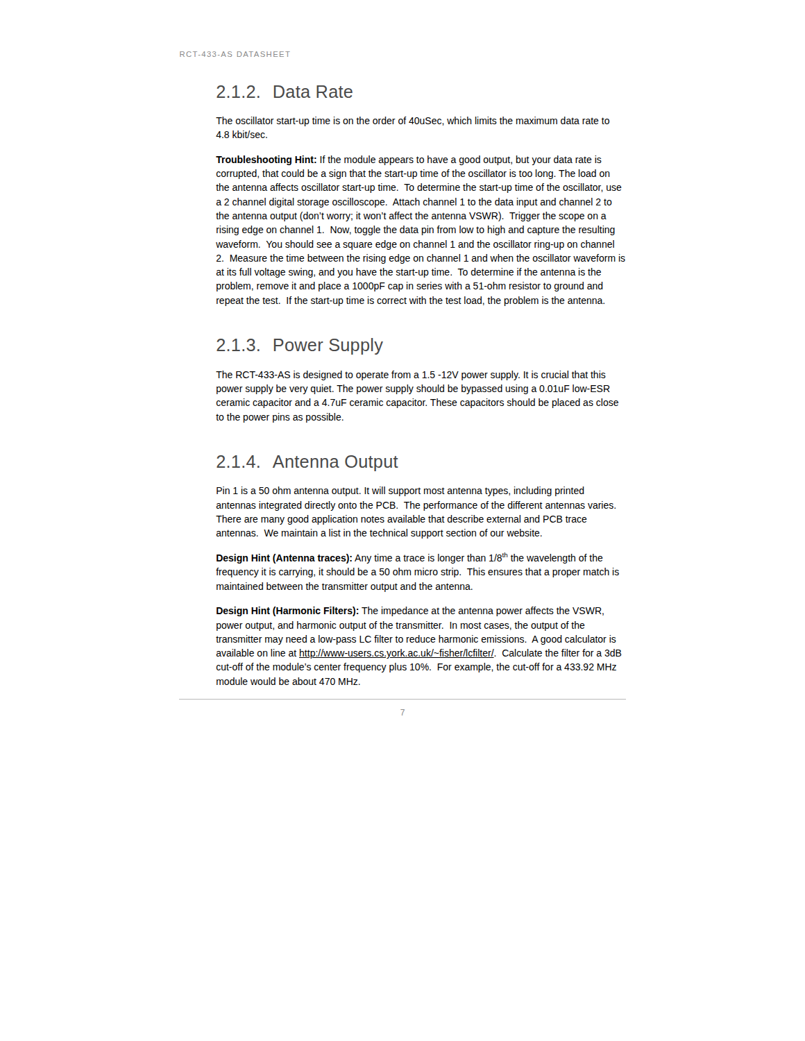RCT-433-AS DATASHEET
2.1.2. Data Rate
The oscillator start-up time is on the order of 40uSec, which limits the maximum data rate to 4.8 kbit/sec.
Troubleshooting Hint: If the module appears to have a good output, but your data rate is corrupted, that could be a sign that the start-up time of the oscillator is too long. The load on the antenna affects oscillator start-up time. To determine the start-up time of the oscillator, use a 2 channel digital storage oscilloscope. Attach channel 1 to the data input and channel 2 to the antenna output (don’t worry; it won’t affect the antenna VSWR). Trigger the scope on a rising edge on channel 1. Now, toggle the data pin from low to high and capture the resulting waveform. You should see a square edge on channel 1 and the oscillator ring-up on channel 2. Measure the time between the rising edge on channel 1 and when the oscillator waveform is at its full voltage swing, and you have the start-up time. To determine if the antenna is the problem, remove it and place a 1000pF cap in series with a 51-ohm resistor to ground and repeat the test. If the start-up time is correct with the test load, the problem is the antenna.
2.1.3. Power Supply
The RCT-433-AS is designed to operate from a 1.5 -12V power supply. It is crucial that this power supply be very quiet. The power supply should be bypassed using a 0.01uF low-ESR ceramic capacitor and a 4.7uF ceramic capacitor. These capacitors should be placed as close to the power pins as possible.
2.1.4. Antenna Output
Pin 1 is a 50 ohm antenna output. It will support most antenna types, including printed antennas integrated directly onto the PCB. The performance of the different antennas varies. There are many good application notes available that describe external and PCB trace antennas. We maintain a list in the technical support section of our website.
Design Hint (Antenna traces): Any time a trace is longer than 1/8th the wavelength of the frequency it is carrying, it should be a 50 ohm micro strip. This ensures that a proper match is maintained between the transmitter output and the antenna.
Design Hint (Harmonic Filters): The impedance at the antenna power affects the VSWR, power output, and harmonic output of the transmitter. In most cases, the output of the transmitter may need a low-pass LC filter to reduce harmonic emissions. A good calculator is available on line at http://www-users.cs.york.ac.uk/~fisher/lcfilter/. Calculate the filter for a 3dB cut-off of the module’s center frequency plus 10%. For example, the cut-off for a 433.92 MHz module would be about 470 MHz.
7